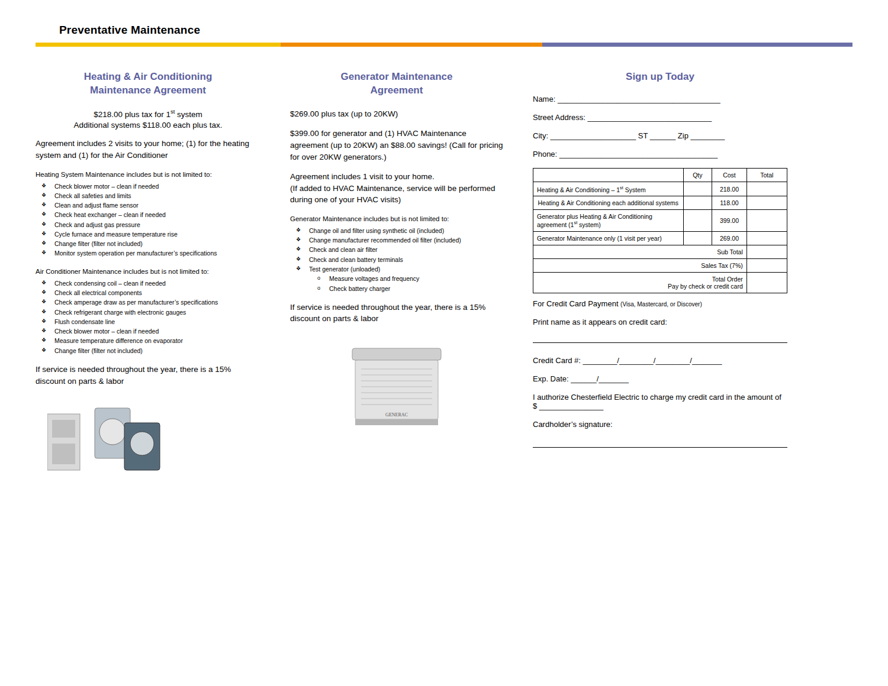Preventative Maintenance
Heating & Air Conditioning
Maintenance Agreement
$218.00 plus tax for 1st system
Additional systems $118.00 each plus tax.
Agreement includes 2 visits to your home; (1) for the heating system and (1) for the Air Conditioner
Heating System Maintenance includes but is not limited to:
Check blower motor – clean if needed
Check all safeties and limits
Clean and adjust flame sensor
Check heat exchanger – clean if needed
Check and adjust gas pressure
Cycle furnace and measure temperature rise
Change filter (filter not included)
Monitor system operation per manufacturer’s specifications
Air Conditioner Maintenance includes but is not limited to:
Check condensing coil – clean if needed
Check all electrical components
Check amperage draw as per manufacturer’s specifications
Check refrigerant charge with electronic gauges
Flush condensate line
Check blower motor – clean if needed
Measure temperature difference on evaporator
Change filter (filter not included)
If service is needed throughout the year, there is a 15% discount on parts & labor
Generator Maintenance
Agreement
$269.00 plus tax (up to 20KW)
$399.00 for generator and (1) HVAC Maintenance agreement (up to 20KW) an $88.00 savings! (Call for pricing for over 20KW generators.)
Agreement includes 1 visit to your home.
(If added to HVAC Maintenance, service will be performed during one of your HVAC visits)
Generator Maintenance includes but is not limited to:
Change oil and filter using synthetic oil (included)
Change manufacturer recommended oil filter (included)
Check and clean air filter
Check and clean battery terminals
Test generator (unloaded)
Measure voltages and frequency
Check battery charger
If service is needed throughout the year, there is a 15% discount on parts & labor
Sign up Today
Name: ______________________________________
Street Address: _____________________________
City: ____________________ ST ______ Zip ________
Phone: _____________________________________
| | Qty | Cost | Total |
| --- | --- | --- | --- |
| Heating & Air Conditioning – 1 st System | | 218.00 | |
| Heating & Air Conditioning each additional systems | | 118.00 | |
| Generator plus Heating & Air Conditioning agreement (1 st system) | | 399.00 | |
| Generator Maintenance only (1 visit per year) | | 269.00 | |
| Sub Total | |
| Sales Tax (7%) | |
| Total Order Pay by check or credit card | |
For Credit Card Payment (Visa, Mastercard, or Discover)
Print name as it appears on credit card:
Credit Card #: ________/________/________/_______
Exp. Date: ______/_______
I authorize Chesterfield Electric to charge my credit card in the amount of $ _______________
Cardholder’s signature: